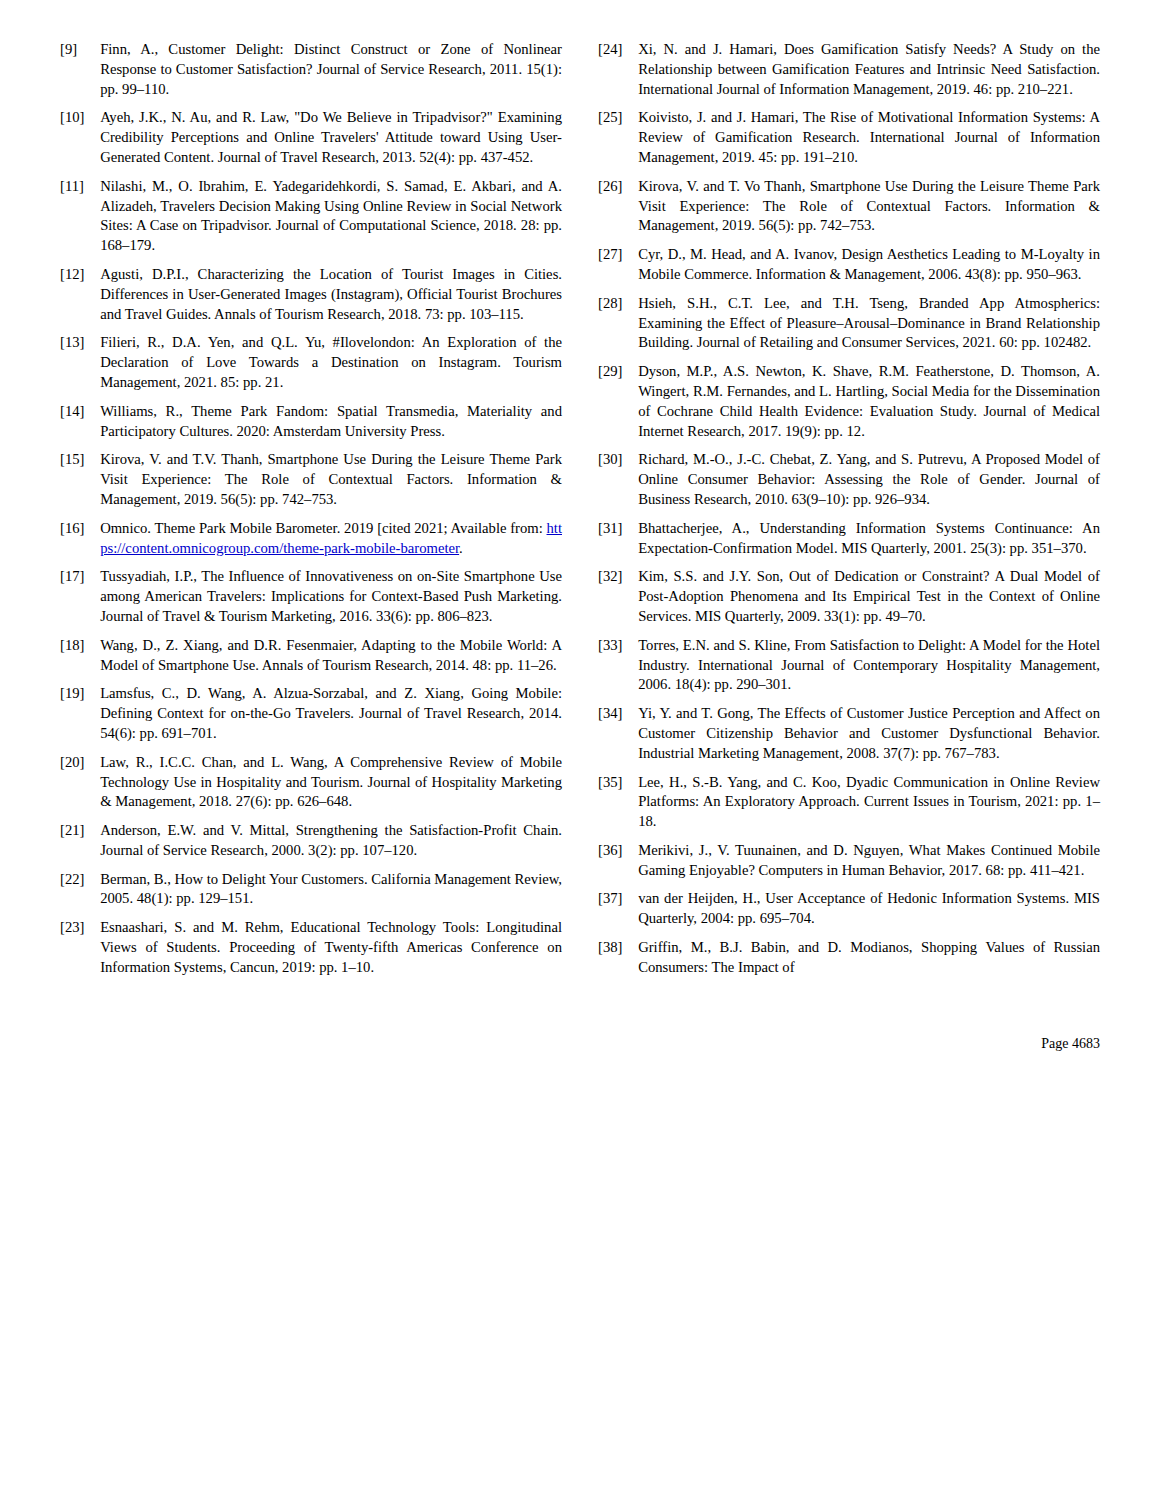[9] Finn, A., Customer Delight: Distinct Construct or Zone of Nonlinear Response to Customer Satisfaction? Journal of Service Research, 2011. 15(1): pp. 99–110.
[10] Ayeh, J.K., N. Au, and R. Law, "Do We Believe in Tripadvisor?" Examining Credibility Perceptions and Online Travelers' Attitude toward Using User-Generated Content. Journal of Travel Research, 2013. 52(4): pp. 437-452.
[11] Nilashi, M., O. Ibrahim, E. Yadegaridehkordi, S. Samad, E. Akbari, and A. Alizadeh, Travelers Decision Making Using Online Review in Social Network Sites: A Case on Tripadvisor. Journal of Computational Science, 2018. 28: pp. 168–179.
[12] Agusti, D.P.I., Characterizing the Location of Tourist Images in Cities. Differences in User-Generated Images (Instagram), Official Tourist Brochures and Travel Guides. Annals of Tourism Research, 2018. 73: pp. 103–115.
[13] Filieri, R., D.A. Yen, and Q.L. Yu, #Ilovelondon: An Exploration of the Declaration of Love Towards a Destination on Instagram. Tourism Management, 2021. 85: pp. 21.
[14] Williams, R., Theme Park Fandom: Spatial Transmedia, Materiality and Participatory Cultures. 2020: Amsterdam University Press.
[15] Kirova, V. and T.V. Thanh, Smartphone Use During the Leisure Theme Park Visit Experience: The Role of Contextual Factors. Information & Management, 2019. 56(5): pp. 742–753.
[16] Omnico. Theme Park Mobile Barometer. 2019 [cited 2021; Available from: https://content.omnicogroup.com/theme-park-mobile-barometer.
[17] Tussyadiah, I.P., The Influence of Innovativeness on on-Site Smartphone Use among American Travelers: Implications for Context-Based Push Marketing. Journal of Travel & Tourism Marketing, 2016. 33(6): pp. 806–823.
[18] Wang, D., Z. Xiang, and D.R. Fesenmaier, Adapting to the Mobile World: A Model of Smartphone Use. Annals of Tourism Research, 2014. 48: pp. 11–26.
[19] Lamsfus, C., D. Wang, A. Alzua-Sorzabal, and Z. Xiang, Going Mobile: Defining Context for on-the-Go Travelers. Journal of Travel Research, 2014. 54(6): pp. 691–701.
[20] Law, R., I.C.C. Chan, and L. Wang, A Comprehensive Review of Mobile Technology Use in Hospitality and Tourism. Journal of Hospitality Marketing & Management, 2018. 27(6): pp. 626–648.
[21] Anderson, E.W. and V. Mittal, Strengthening the Satisfaction-Profit Chain. Journal of Service Research, 2000. 3(2): pp. 107–120.
[22] Berman, B., How to Delight Your Customers. California Management Review, 2005. 48(1): pp. 129–151.
[23] Esnaashari, S. and M. Rehm, Educational Technology Tools: Longitudinal Views of Students. Proceeding of Twenty-fifth Americas Conference on Information Systems, Cancun, 2019: pp. 1–10.
[24] Xi, N. and J. Hamari, Does Gamification Satisfy Needs? A Study on the Relationship between Gamification Features and Intrinsic Need Satisfaction. International Journal of Information Management, 2019. 46: pp. 210–221.
[25] Koivisto, J. and J. Hamari, The Rise of Motivational Information Systems: A Review of Gamification Research. International Journal of Information Management, 2019. 45: pp. 191–210.
[26] Kirova, V. and T. Vo Thanh, Smartphone Use During the Leisure Theme Park Visit Experience: The Role of Contextual Factors. Information & Management, 2019. 56(5): pp. 742–753.
[27] Cyr, D., M. Head, and A. Ivanov, Design Aesthetics Leading to M-Loyalty in Mobile Commerce. Information & Management, 2006. 43(8): pp. 950–963.
[28] Hsieh, S.H., C.T. Lee, and T.H. Tseng, Branded App Atmospherics: Examining the Effect of Pleasure–Arousal–Dominance in Brand Relationship Building. Journal of Retailing and Consumer Services, 2021. 60: pp. 102482.
[29] Dyson, M.P., A.S. Newton, K. Shave, R.M. Featherstone, D. Thomson, A. Wingert, R.M. Fernandes, and L. Hartling, Social Media for the Dissemination of Cochrane Child Health Evidence: Evaluation Study. Journal of Medical Internet Research, 2017. 19(9): pp. 12.
[30] Richard, M.-O., J.-C. Chebat, Z. Yang, and S. Putrevu, A Proposed Model of Online Consumer Behavior: Assessing the Role of Gender. Journal of Business Research, 2010. 63(9–10): pp. 926–934.
[31] Bhattacherjee, A., Understanding Information Systems Continuance: An Expectation-Confirmation Model. MIS Quarterly, 2001. 25(3): pp. 351–370.
[32] Kim, S.S. and J.Y. Son, Out of Dedication or Constraint? A Dual Model of Post-Adoption Phenomena and Its Empirical Test in the Context of Online Services. MIS Quarterly, 2009. 33(1): pp. 49–70.
[33] Torres, E.N. and S. Kline, From Satisfaction to Delight: A Model for the Hotel Industry. International Journal of Contemporary Hospitality Management, 2006. 18(4): pp. 290–301.
[34] Yi, Y. and T. Gong, The Effects of Customer Justice Perception and Affect on Customer Citizenship Behavior and Customer Dysfunctional Behavior. Industrial Marketing Management, 2008. 37(7): pp. 767–783.
[35] Lee, H., S.-B. Yang, and C. Koo, Dyadic Communication in Online Review Platforms: An Exploratory Approach. Current Issues in Tourism, 2021: pp. 1–18.
[36] Merikivi, J., V. Tuunainen, and D. Nguyen, What Makes Continued Mobile Gaming Enjoyable? Computers in Human Behavior, 2017. 68: pp. 411–421.
[37] van der Heijden, H., User Acceptance of Hedonic Information Systems. MIS Quarterly, 2004: pp. 695–704.
[38] Griffin, M., B.J. Babin, and D. Modianos, Shopping Values of Russian Consumers: The Impact of
Page 4683